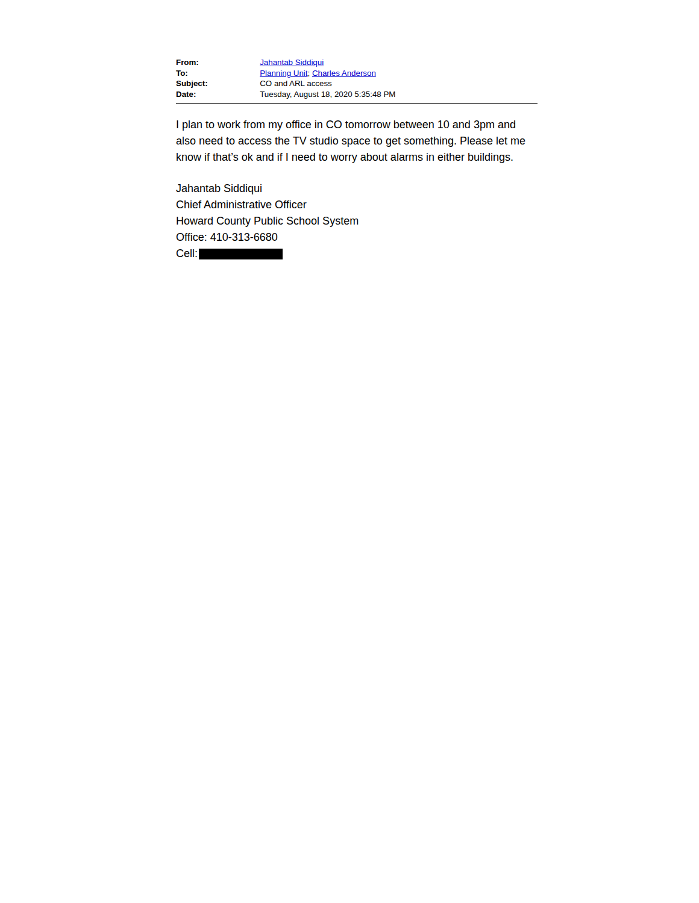| From: | Jahantab Siddiqui |
| To: | Planning Unit ; Charles Anderson |
| Subject: | CO and ARL access |
| Date: | Tuesday, August 18, 2020 5:35:48 PM |
I plan to work from my office in CO tomorrow between 10 and 3pm and also need to access the TV studio space to get something. Please let me know if that’s ok and if I need to worry about alarms in either buildings.
Jahantab Siddiqui
Chief Administrative Officer
Howard County Public School System
Office: 410-313-6680
Cell: